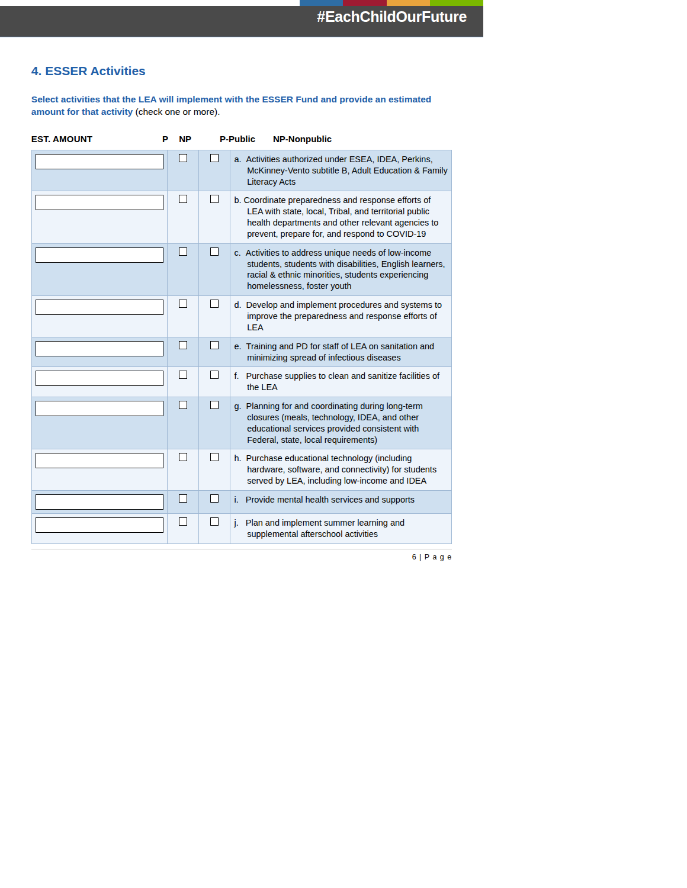#EachChildOurFuture
4. ESSER Activities
Select activities that the LEA will implement with the ESSER Fund and provide an estimated amount for that activity (check one or more).
EST. AMOUNT P NP P-Public NP-Nonpublic
| | | | a. Activities authorized under ESEA, IDEA, Perkins, McKinney-Vento subtitle B, Adult Education & Family Literacy Acts |
| | | | b. Coordinate preparedness and response efforts of LEA with state, local, Tribal, and territorial public health departments and other relevant agencies to prevent, prepare for, and respond to COVID-19 |
| | | | c. Activities to address unique needs of low-income students, students with disabilities, English learners, racial & ethnic minorities, students experiencing homelessness, foster youth |
| | | | d. Develop and implement procedures and systems to improve the preparedness and response efforts of LEA |
| | | | e. Training and PD for staff of LEA on sanitation and minimizing spread of infectious diseases |
| | | | f. Purchase supplies to clean and sanitize facilities of the LEA |
| | | | g. Planning for and coordinating during long-term closures (meals, technology, IDEA, and other educational services provided consistent with Federal, state, local requirements) |
| | | | h. Purchase educational technology (including hardware, software, and connectivity) for students served by LEA, including low-income and IDEA |
| | | | i. Provide mental health services and supports |
| | | | j. Plan and implement summer learning and supplemental afterschool activities |
6 | P a g e